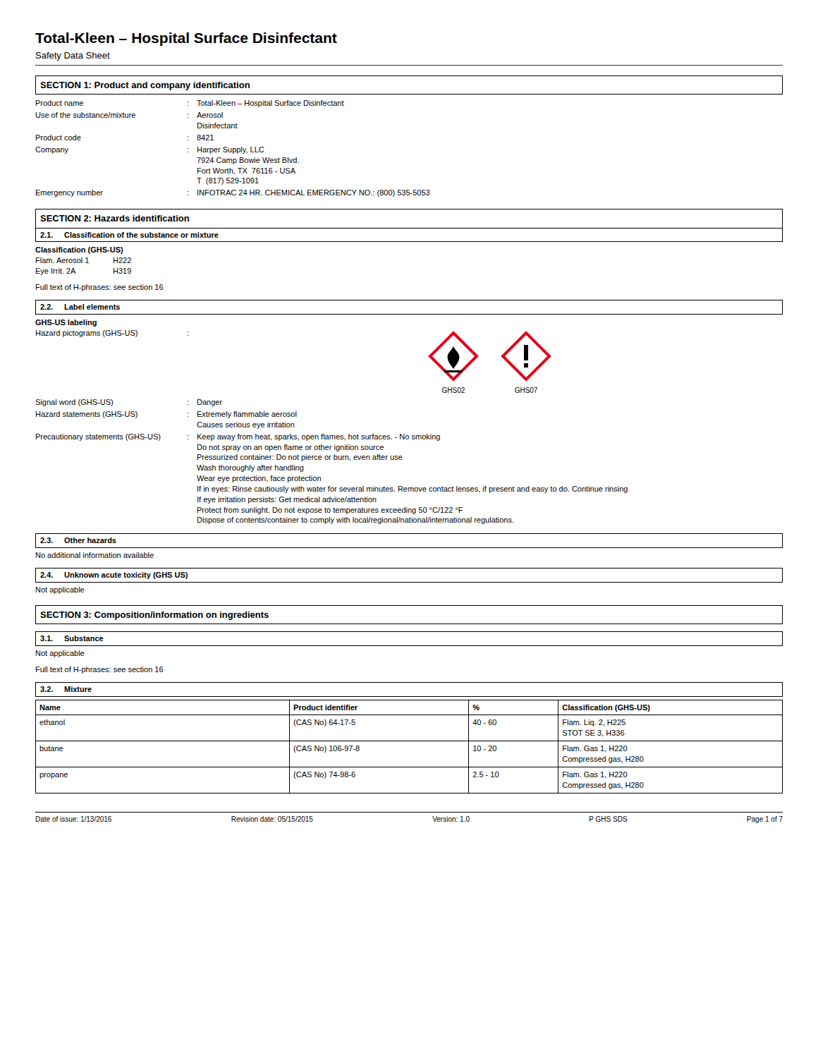Total-Kleen – Hospital Surface Disinfectant
Safety Data Sheet
SECTION 1: Product and company identification
| Product name | : | Total-Kleen – Hospital Surface Disinfectant |
| Use of the substance/mixture | : | Aerosol Disinfectant |
| Product code | : | 8421 |
| Company | : | Harper Supply, LLC 7924 Camp Bowie West Blvd. Fort Worth, TX 76116 - USA T (817) 529-1091 |
| Emergency number | : | INFOTRAC 24 HR. CHEMICAL EMERGENCY NO.: (800) 535-5053 |
SECTION 2: Hazards identification
2.1. Classification of the substance or mixture
Classification (GHS-US)
Flam. Aerosol 1 H222
Eye Irrit. 2AH319
Full text of H-phrases: see section 16
2.2. Label elements
GHS-US labeling
| Hazard pictograms (GHS-US) | : | GHS02 GHS07 |
| Signal word (GHS-US) | : | Danger |
| Hazard statements (GHS-US) | : | Extremely flammable aerosol Causes serious eye irritation |
| Precautionary statements (GHS-US) | : | Keep away from heat, sparks, open flames, hot surfaces. - No smoking Do not spray on an open flame or other ignition source Pressurized container: Do not pierce or burn, even after use Wash thoroughly after handling Wear eye protection, face protection If in eyes: Rinse cautiously with water for several minutes. Remove contact lenses, if present and easy to do. Continue rinsing If eye irritation persists: Get medical advice/attention Protect from sunlight. Do not expose to temperatures exceeding 50 °C/122 °F Dispose of contents/container to comply with local/regional/national/international regulations. |
2.3. Other hazards
No additional information available
2.4. Unknown acute toxicity (GHS US)
Not applicable
SECTION 3: Composition/information on ingredients
3.1. Substance
Not applicable
Full text of H-phrases: see section 16
3.2. Mixture
| Name | Product identifier | % | Classification (GHS-US) |
| --- | --- | --- | --- |
| ethanol | (CAS No) 64-17-5 | 40 - 60 | Flam. Liq. 2, H225 STOT SE 3, H336 |
| butane | (CAS No) 106-97-8 | 10 - 20 | Flam. Gas 1, H220 Compressed gas, H280 |
| propane | (CAS No) 74-98-6 | 2.5 - 10 | Flam. Gas 1, H220 Compressed gas, H280 |
Date of issue: 1/13/2016 Revision date: 05/15/2015 Version: 1.0 P GHS SDS Page 1 of 7